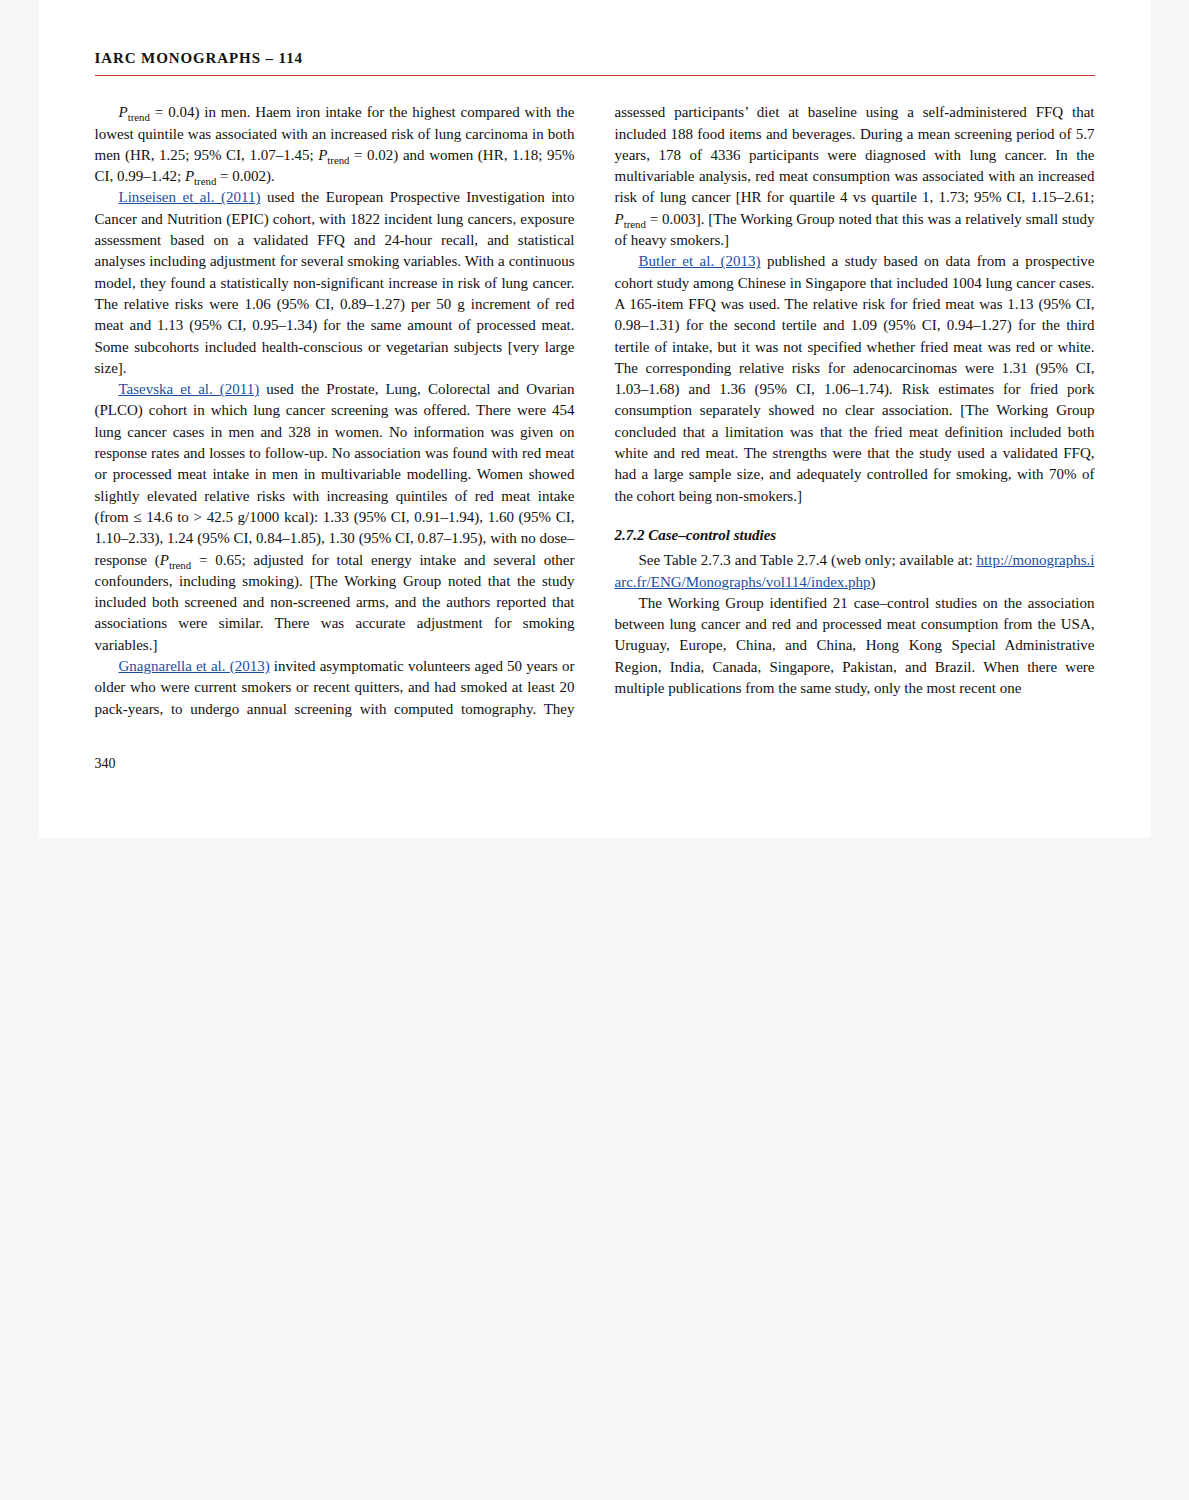IARC MONOGRAPHS – 114
Ptrend = 0.04) in men. Haem iron intake for the highest compared with the lowest quintile was associated with an increased risk of lung carcinoma in both men (HR, 1.25; 95% CI, 1.07–1.45; Ptrend = 0.02) and women (HR, 1.18; 95% CI, 0.99–1.42; Ptrend = 0.002).
Linseisen et al. (2011) used the European Prospective Investigation into Cancer and Nutrition (EPIC) cohort, with 1822 incident lung cancers, exposure assessment based on a validated FFQ and 24-hour recall, and statistical analyses including adjustment for several smoking variables. With a continuous model, they found a statistically non-significant increase in risk of lung cancer. The relative risks were 1.06 (95% CI, 0.89–1.27) per 50 g increment of red meat and 1.13 (95% CI, 0.95–1.34) for the same amount of processed meat. Some subcohorts included health-conscious or vegetarian subjects [very large size].
Tasevska et al. (2011) used the Prostate, Lung, Colorectal and Ovarian (PLCO) cohort in which lung cancer screening was offered. There were 454 lung cancer cases in men and 328 in women. No information was given on response rates and losses to follow-up. No association was found with red meat or processed meat intake in men in multivariable modelling. Women showed slightly elevated relative risks with increasing quintiles of red meat intake (from ≤ 14.6 to > 42.5 g/1000 kcal): 1.33 (95% CI, 0.91–1.94), 1.60 (95% CI, 1.10–2.33), 1.24 (95% CI, 0.84–1.85), 1.30 (95% CI, 0.87–1.95), with no dose–response (Ptrend = 0.65; adjusted for total energy intake and several other confounders, including smoking). [The Working Group noted that the study included both screened and non-screened arms, and the authors reported that associations were similar. There was accurate adjustment for smoking variables.]
Gnagnarella et al. (2013) invited asymptomatic volunteers aged 50 years or older who were current smokers or recent quitters, and had smoked at least 20 pack-years, to undergo annual screening with computed tomography. They assessed participants’ diet at baseline using a self-administered FFQ that included 188 food items and beverages. During a mean screening period of 5.7 years, 178 of 4336 participants were diagnosed with lung cancer. In the multivariable analysis, red meat consumption was associated with an increased risk of lung cancer [HR for quartile 4 vs quartile 1, 1.73; 95% CI, 1.15–2.61; Ptrend = 0.003]. [The Working Group noted that this was a relatively small study of heavy smokers.]
Butler et al. (2013) published a study based on data from a prospective cohort study among Chinese in Singapore that included 1004 lung cancer cases. A 165-item FFQ was used. The relative risk for fried meat was 1.13 (95% CI, 0.98–1.31) for the second tertile and 1.09 (95% CI, 0.94–1.27) for the third tertile of intake, but it was not specified whether fried meat was red or white. The corresponding relative risks for adenocarcinomas were 1.31 (95% CI, 1.03–1.68) and 1.36 (95% CI, 1.06–1.74). Risk estimates for fried pork consumption separately showed no clear association. [The Working Group concluded that a limitation was that the fried meat definition included both white and red meat. The strengths were that the study used a validated FFQ, had a large sample size, and adequately controlled for smoking, with 70% of the cohort being non-smokers.]
2.7.2 Case–control studies
See Table 2.7.3 and Table 2.7.4 (web only; available at: http://monographs.iarc.fr/ENG/Monographs/vol114/index.php)
The Working Group identified 21 case–control studies on the association between lung cancer and red and processed meat consumption from the USA, Uruguay, Europe, China, and China, Hong Kong Special Administrative Region, India, Canada, Singapore, Pakistan, and Brazil. When there were multiple publications from the same study, only the most recent one
340